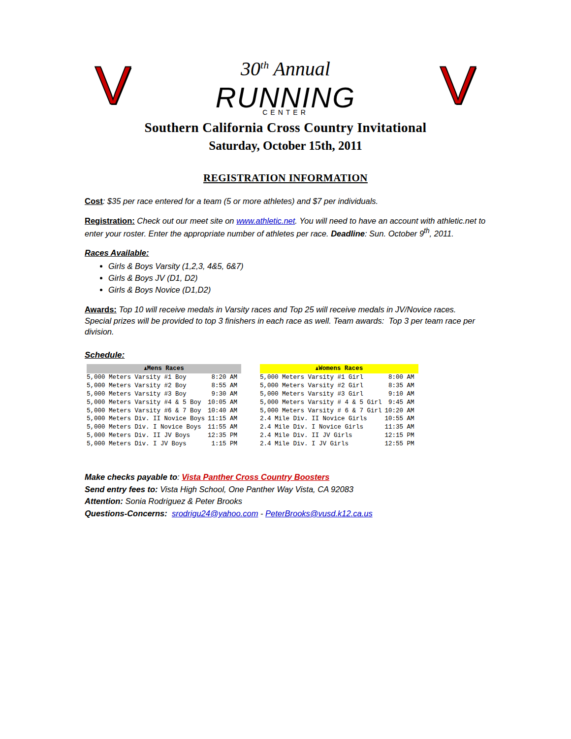V
V
30th Annual
RUNNING CENTER
Southern California Cross Country Invitational
Saturday, October 15th, 2011
REGISTRATION INFORMATION
Cost: $35 per race entered for a team (5 or more athletes) and $7 per individuals.
Registration: Check out our meet site on www.athletic.net. You will need to have an account with athletic.net to enter your roster. Enter the appropriate number of athletes per race. Deadline: Sun. October 9th, 2011.
Races Available:
Girls & Boys Varsity (1,2,3, 4&5, 6&7)
Girls & Boys JV (D1, D2)
Girls & Boys Novice (D1,D2)
Awards: Top 10 will receive medals in Varsity races and Top 25 will receive medals in JV/Novice races. Special prizes will be provided to top 3 finishers in each race as well. Team awards: Top 3 per team race per division.
Schedule:
| ♟ Mens Races | | ♟ Womens Races |
| 5,000 Meters Varsity #1 Boy | 8:20 AM | | 5,000 Meters Varsity #1 Girl | 8:00 AM |
| 5,000 Meters Varsity #2 Boy | 8:55 AM | | 5,000 Meters Varsity #2 Girl | 8:35 AM |
| 5,000 Meters Varsity #3 Boy | 9:30 AM | | 5,000 Meters Varsity #3 Girl | 9:10 AM |
| 5,000 Meters Varsity #4 & 5 Boy | 10:05 AM | | 5,000 Meters Varsity # 4 & 5 Girl | 9:45 AM |
| 5,000 Meters Varsity #6 & 7 Boy | 10:40 AM | | 5,000 Meters Varsity # 6 & 7 Girl | 10:20 AM |
| 5,000 Meters Div. II Novice Boys | 11:15 AM | | 2.4 Mile Div. II Novice Girls | 10:55 AM |
| 5,000 Meters Div. I Novice Boys | 11:55 AM | | 2.4 Mile Div. I Novice Girls | 11:35 AM |
| 5,000 Meters Div. II JV Boys | 12:35 PM | | 2.4 Mile Div. II JV Girls | 12:15 PM |
| 5,000 Meters Div. I JV Boys | 1:15 PM | | 2.4 Mile Div. I JV Girls | 12:55 PM |
Make checks payable to: Vista Panther Cross Country Boosters
Send entry fees to: Vista High School, One Panther Way Vista, CA 92083
Attention: Sonia Rodriguez & Peter Brooks
Questions-Concerns: srodrigu24@yahoo.com - PeterBrooks@vusd.k12.ca.us